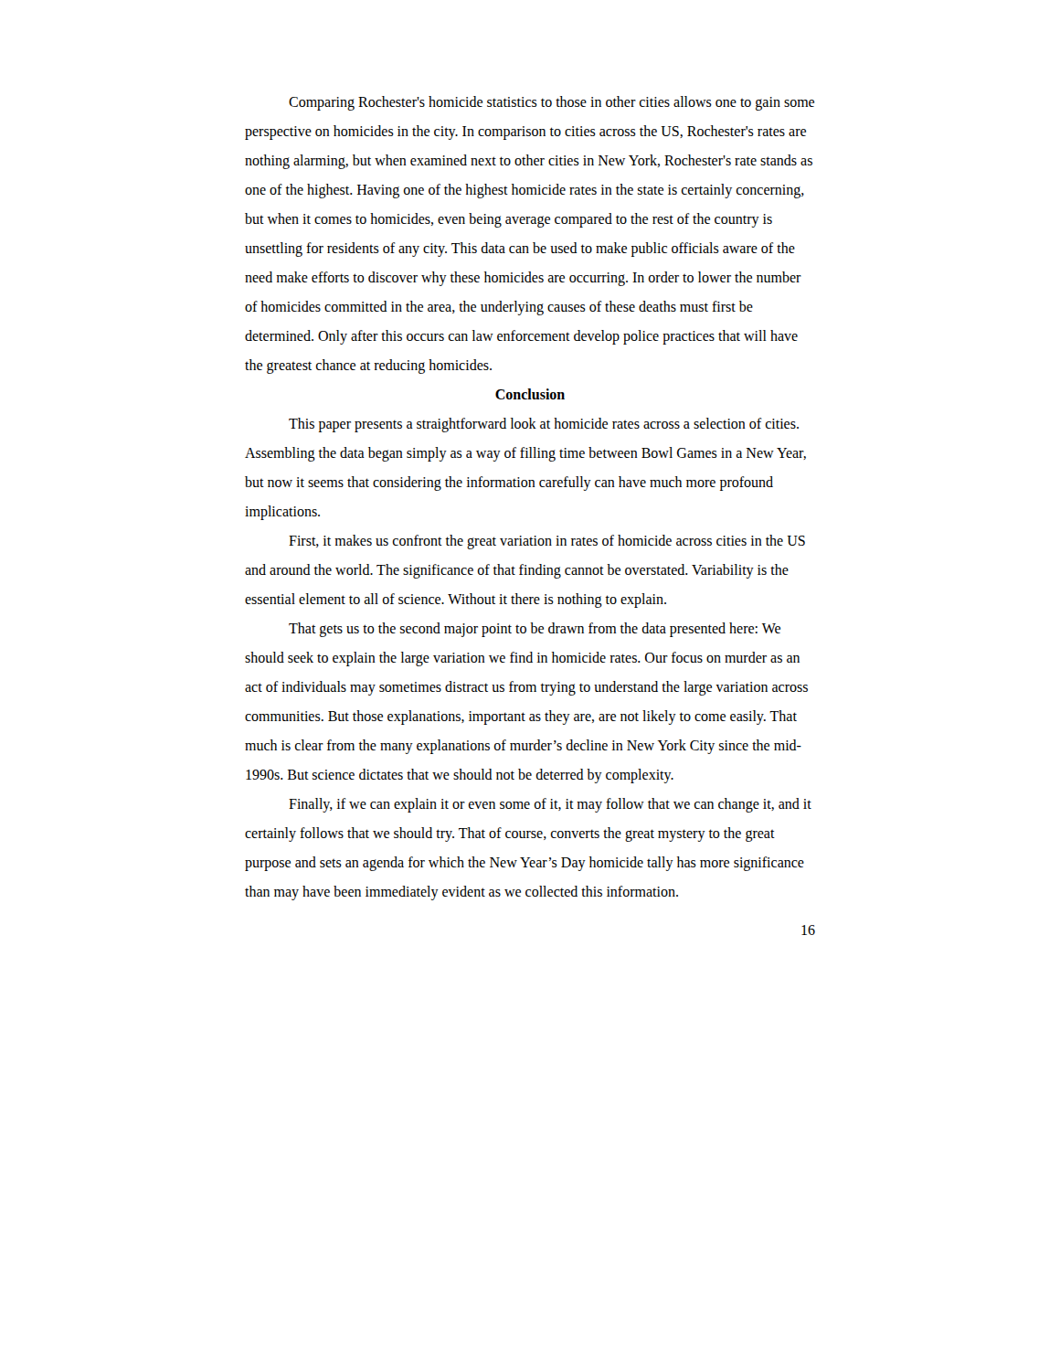Comparing Rochester's homicide statistics to those in other cities allows one to gain some perspective on homicides in the city. In comparison to cities across the US, Rochester's rates are nothing alarming, but when examined next to other cities in New York, Rochester's rate stands as one of the highest. Having one of the highest homicide rates in the state is certainly concerning, but when it comes to homicides, even being average compared to the rest of the country is unsettling for residents of any city. This data can be used to make public officials aware of the need make efforts to discover why these homicides are occurring. In order to lower the number of homicides committed in the area, the underlying causes of these deaths must first be determined. Only after this occurs can law enforcement develop police practices that will have the greatest chance at reducing homicides.
Conclusion
This paper presents a straightforward look at homicide rates across a selection of cities. Assembling the data began simply as a way of filling time between Bowl Games in a New Year, but now it seems that considering the information carefully can have much more profound implications.
First, it makes us confront the great variation in rates of homicide across cities in the US and around the world. The significance of that finding cannot be overstated. Variability is the essential element to all of science. Without it there is nothing to explain.
That gets us to the second major point to be drawn from the data presented here: We should seek to explain the large variation we find in homicide rates. Our focus on murder as an act of individuals may sometimes distract us from trying to understand the large variation across communities. But those explanations, important as they are, are not likely to come easily. That much is clear from the many explanations of murder’s decline in New York City since the mid-1990s. But science dictates that we should not be deterred by complexity.
Finally, if we can explain it or even some of it, it may follow that we can change it, and it certainly follows that we should try. That of course, converts the great mystery to the great purpose and sets an agenda for which the New Year’s Day homicide tally has more significance than may have been immediately evident as we collected this information.
16